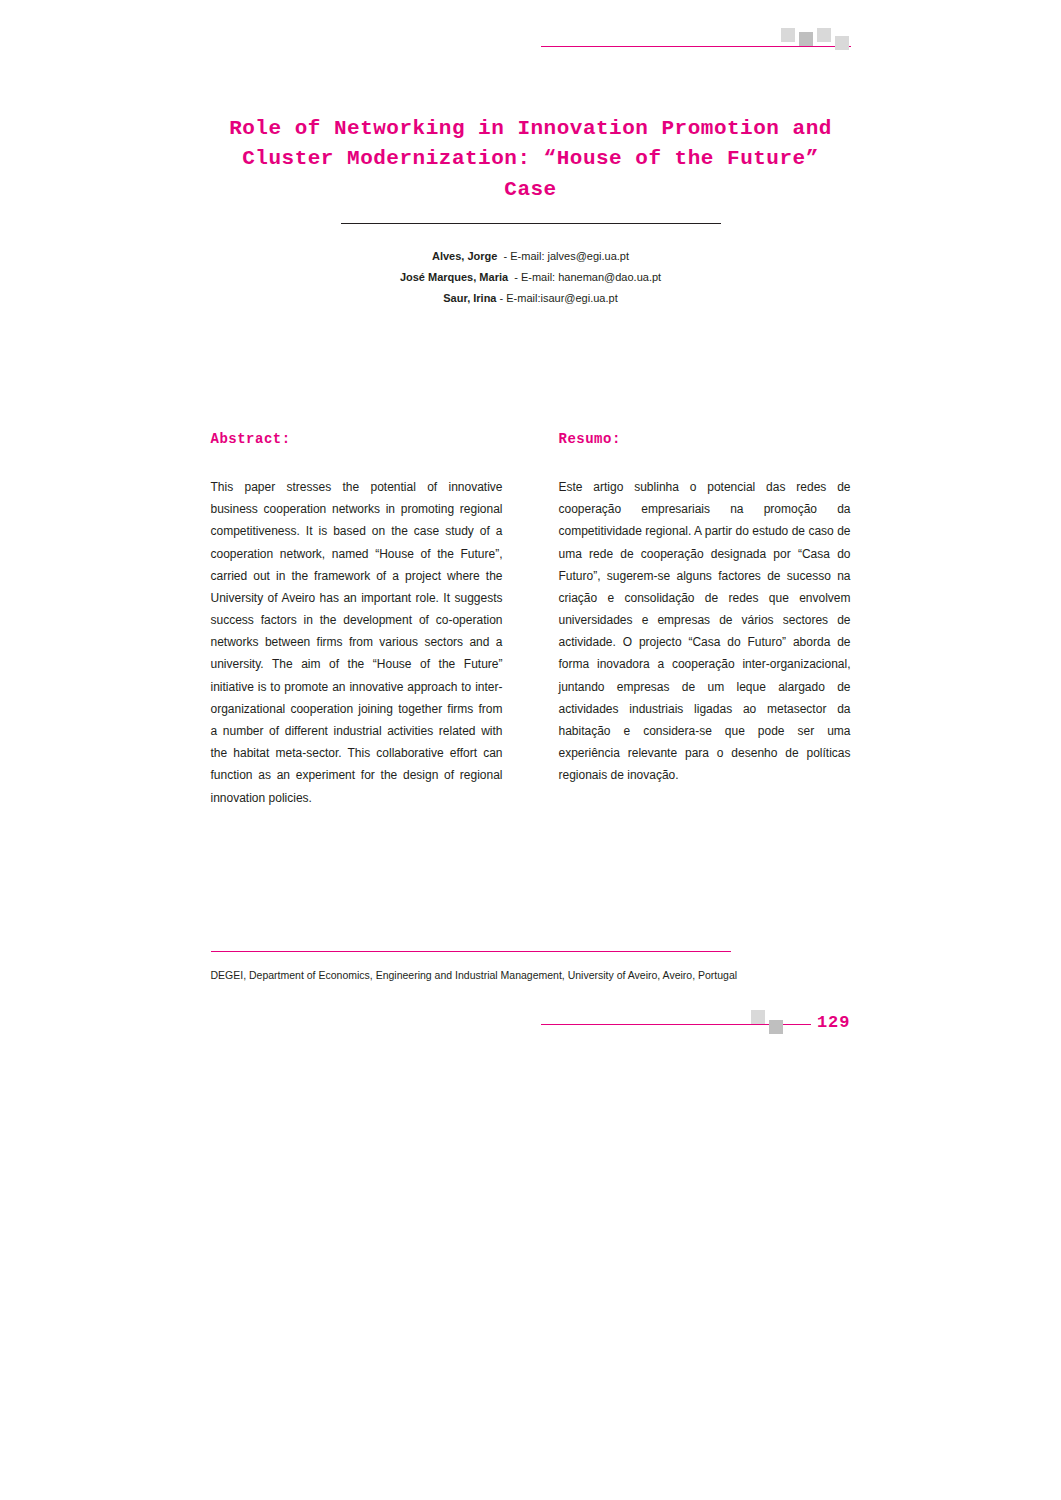Role of Networking in Innovation Promotion and
Cluster Modernization: “House of the Future” Case
Alves, Jorge - E-mail: jalves@egi.ua.pt
José Marques, Maria - E-mail: haneman@dao.ua.pt
Saur, Irina - E-mail:isaur@egi.ua.pt
Abstract:
This paper stresses the potential of innovative business cooperation networks in promoting regional competitiveness. It is based on the case study of a cooperation network, named “House of the Future”, carried out in the framework of a project where the University of Aveiro has an important role. It suggests success factors in the development of co-operation networks between firms from various sectors and a university. The aim of the “House of the Future” initiative is to promote an innovative approach to inter-organizational cooperation joining together firms from a number of different industrial activities related with the habitat meta-sector. This collaborative effort can function as an experiment for the design of regional innovation policies.
Resumo:
Este artigo sublinha o potencial das redes de cooperação empresariais na promoção da competitividade regional. A partir do estudo de caso de uma rede de cooperação designada por “Casa do Futuro”, sugerem-se alguns factores de sucesso na criação e consolidação de redes que envolvem universidades e empresas de vários sectores de actividade. O projecto “Casa do Futuro” aborda de forma inovadora a cooperação inter-organizacional, juntando empresas de um leque alargado de actividades industriais ligadas ao metasector da habitação e considera-se que pode ser uma experiência relevante para o desenho de políticas regionais de inovação.
DEGEI, Department of Economics, Engineering and Industrial Management, University of Aveiro, Aveiro, Portugal
129